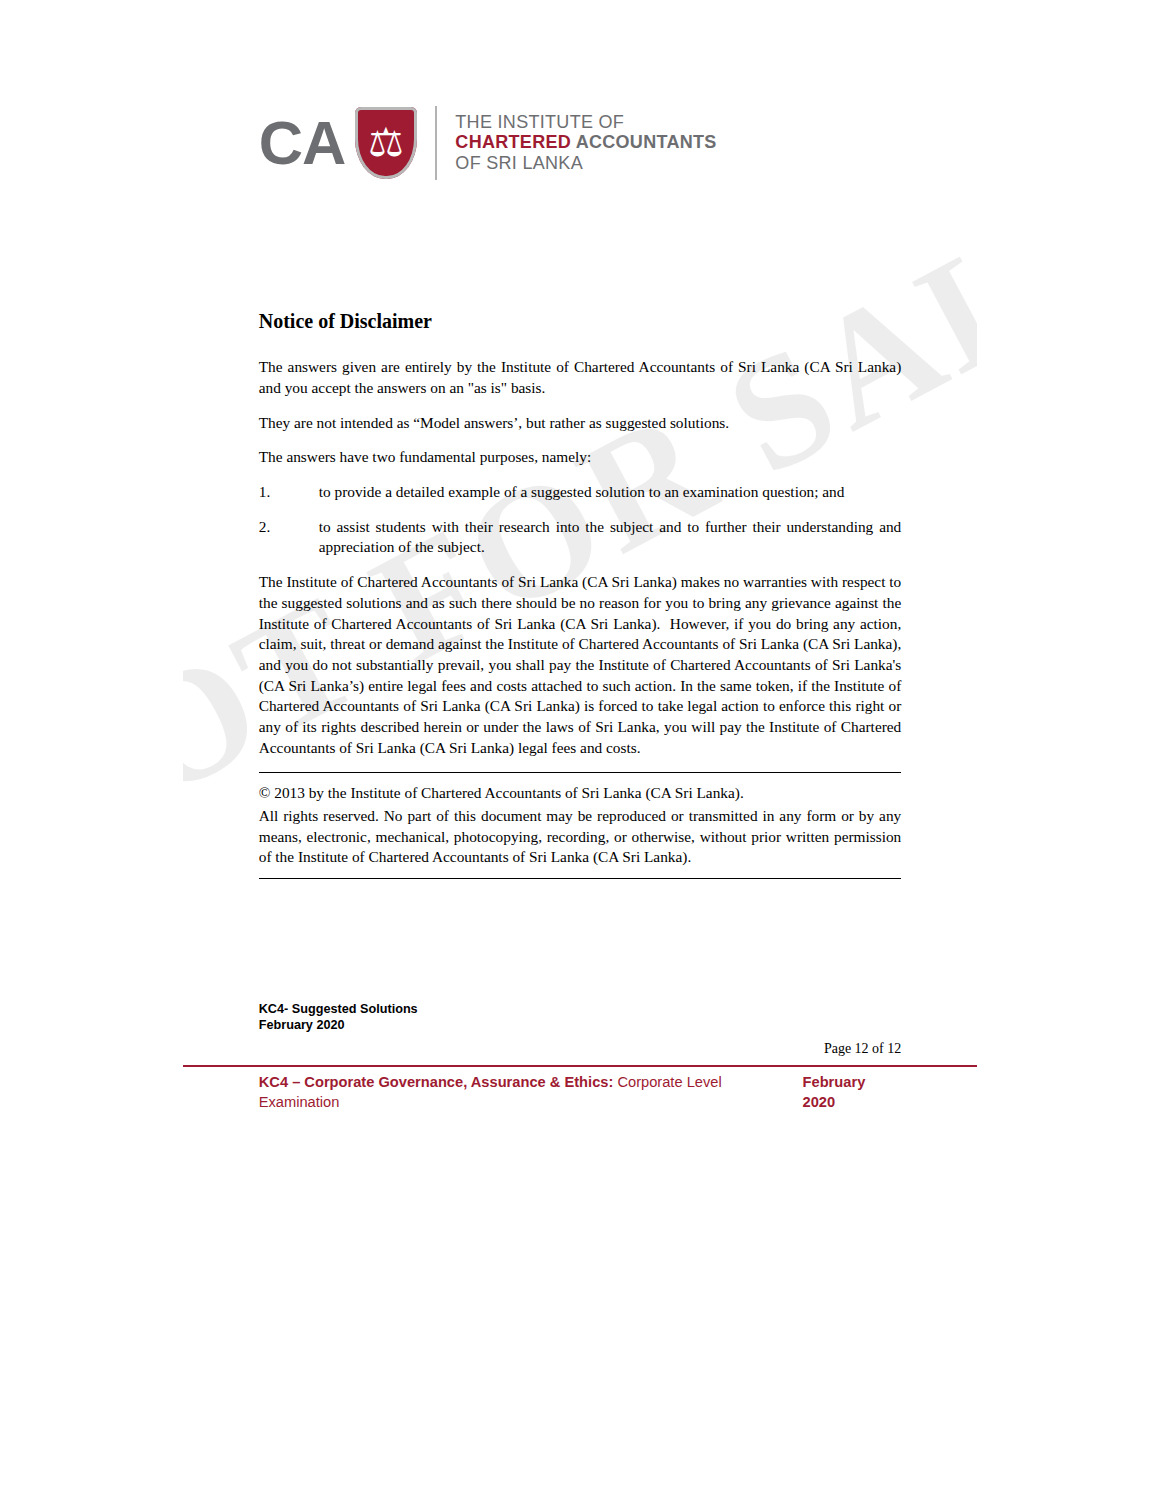NOT FOR SALE
CA
THE INSTITUTE OF
CHARTERED ACCOUNTANTS
OF SRI LANKA
Notice of Disclaimer
The answers given are entirely by the Institute of Chartered Accountants of Sri Lanka (CA Sri Lanka) and you accept the answers on an "as is" basis.
They are not intended as “Model answers’, but rather as suggested solutions.
The answers have two fundamental purposes, namely:
1. to provide a detailed example of a suggested solution to an examination question; and
2. to assist students with their research into the subject and to further their understanding and appreciation of the subject.
The Institute of Chartered Accountants of Sri Lanka (CA Sri Lanka) makes no warranties with respect to the suggested solutions and as such there should be no reason for you to bring any grievance against the Institute of Chartered Accountants of Sri Lanka (CA Sri Lanka). However, if you do bring any action, claim, suit, threat or demand against the Institute of Chartered Accountants of Sri Lanka (CA Sri Lanka), and you do not substantially prevail, you shall pay the Institute of Chartered Accountants of Sri Lanka's (CA Sri Lanka’s) entire legal fees and costs attached to such action. In the same token, if the Institute of Chartered Accountants of Sri Lanka (CA Sri Lanka) is forced to take legal action to enforce this right or any of its rights described herein or under the laws of Sri Lanka, you will pay the Institute of Chartered Accountants of Sri Lanka (CA Sri Lanka) legal fees and costs.
© 2013 by the Institute of Chartered Accountants of Sri Lanka (CA Sri Lanka).
All rights reserved. No part of this document may be reproduced or transmitted in any form or by any means, electronic, mechanical, photocopying, recording, or otherwise, without prior written permission of the Institute of Chartered Accountants of Sri Lanka (CA Sri Lanka).
KC4- Suggested Solutions
February 2020
Page 12 of 12
KC4 – Corporate Governance, Assurance & Ethics: Corporate Level Examination
February 2020